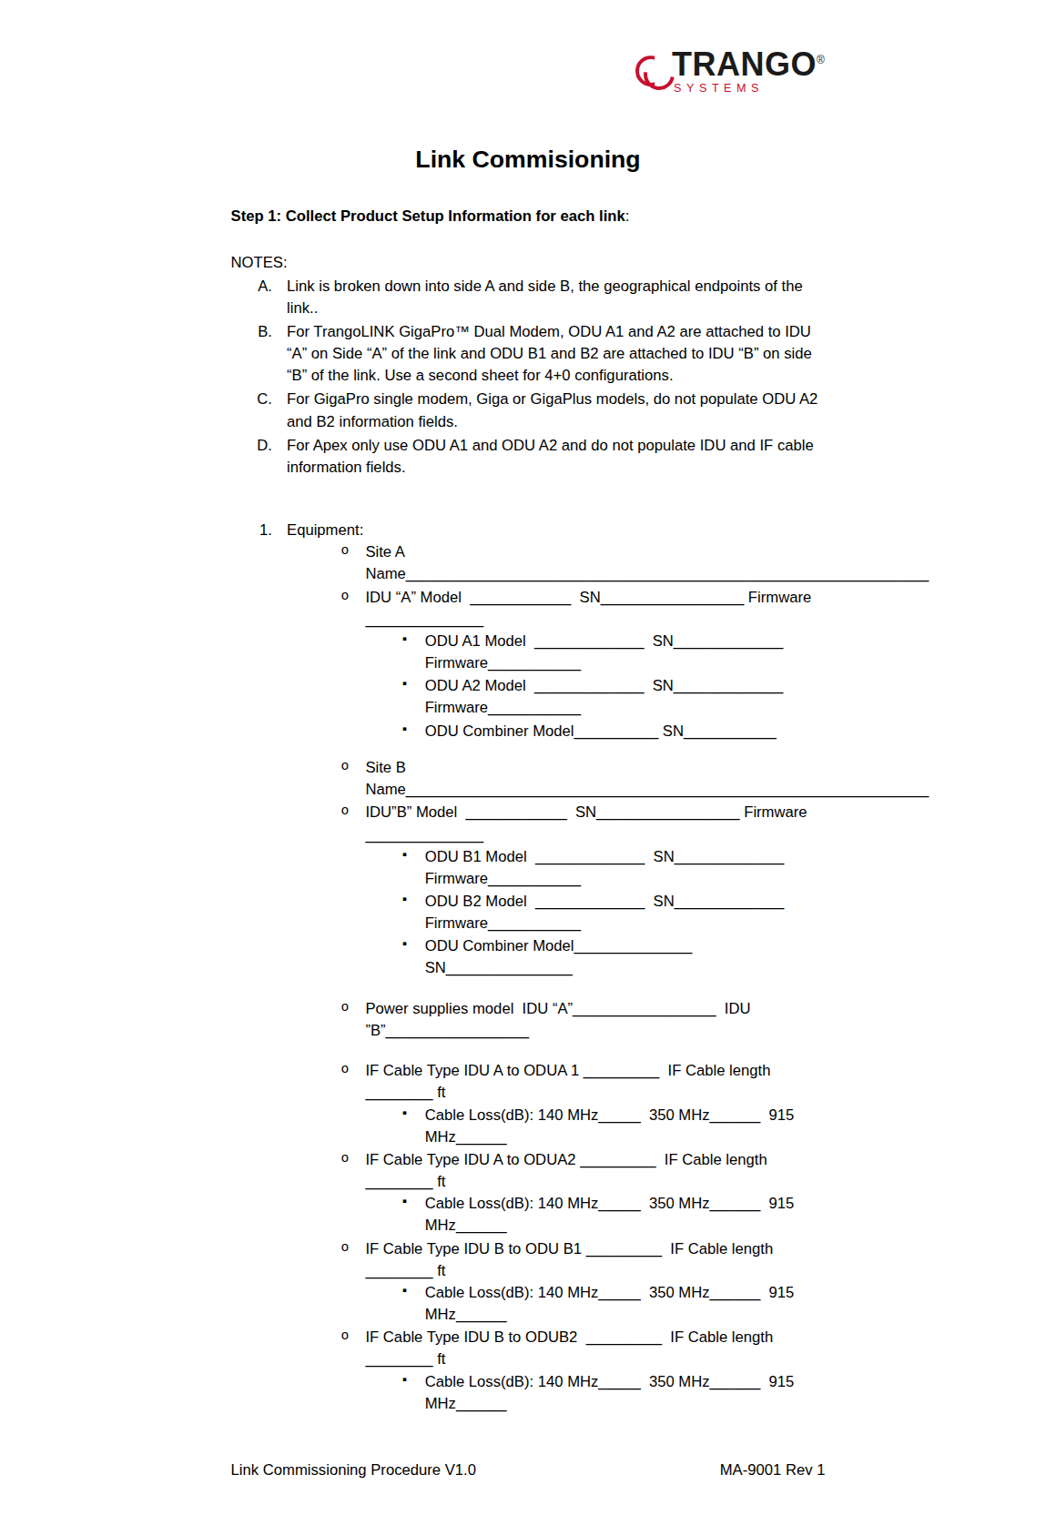TRANGO®
SYSTEMS
Link Commisioning
Step 1: Collect Product Setup Information for each link:
NOTES:
Link is broken down into side A and side B, the geographical endpoints of the link..
For TrangoLINK GigaPro™ Dual Modem, ODU A1 and A2 are attached to IDU “A” on Side “A” of the link and ODU B1 and B2 are attached to IDU “B” on side “B” of the link. Use a second sheet for 4+0 configurations.
For GigaPro single modem, Giga or GigaPlus models, do not populate ODU A2 and B2 information fields.
For Apex only use ODU A1 and ODU A2 and do not populate IDU and IF cable information fields.
Equipment:
Site A Name______________________________________________________________
IDU “A” Model ____________ SN_________________ Firmware ______________
ODU A1 Model _____________ SN_____________ Firmware___________
ODU A2 Model _____________ SN_____________ Firmware___________
ODU Combiner Model__________ SN___________
Site B Name______________________________________________________________
IDU”B” Model ____________ SN_________________ Firmware ______________
ODU B1 Model _____________ SN_____________ Firmware___________
ODU B2 Model _____________ SN_____________ Firmware___________
ODU Combiner Model______________ SN_______________
Power supplies model IDU “A”_________________ IDU ”B”_________________
IF Cable Type IDU A to ODUA 1 _________ IF Cable length ________ ft
Cable Loss(dB): 140 MHz_____ 350 MHz______ 915 MHz______
IF Cable Type IDU A to ODUA2 _________ IF Cable length ________ ft
Cable Loss(dB): 140 MHz_____ 350 MHz______ 915 MHz______
IF Cable Type IDU B to ODU B1 _________ IF Cable length ________ ft
Cable Loss(dB): 140 MHz_____ 350 MHz______ 915 MHz______
IF Cable Type IDU B to ODUB2 _________ IF Cable length ________ ft
Cable Loss(dB): 140 MHz_____ 350 MHz______ 915 MHz______
Link Commissioning Procedure V1.0 MA-9001 Rev 1